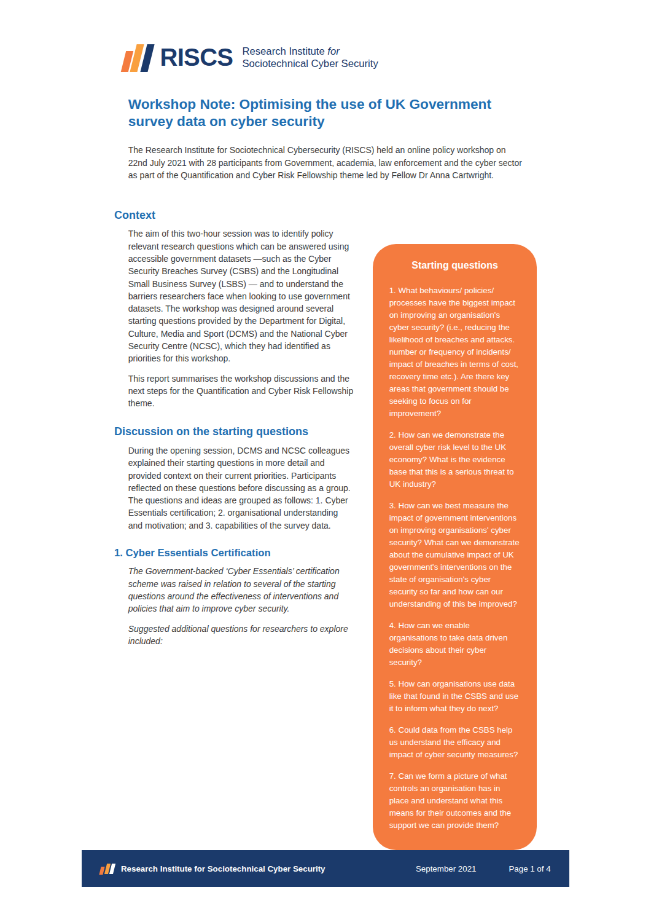RISCS
Research Institute for
Sociotechnical Cyber Security
Workshop Note: Optimising the use of UK Government
survey data on cyber security
The Research Institute for Sociotechnical Cybersecurity (RISCS) held an online policy workshop on 22nd July 2021 with 28 participants from Government, academia, law enforcement and the cyber sector as part of the Quantification and Cyber Risk Fellowship theme led by Fellow Dr Anna Cartwright.
Context
The aim of this two-hour session was to identify policy relevant research questions which can be answered using accessible government datasets —such as the Cyber Security Breaches Survey (CSBS) and the Longitudinal Small Business Survey (LSBS) — and to understand the barriers researchers face when looking to use government datasets. The workshop was designed around several starting questions provided by the Department for Digital, Culture, Media and Sport (DCMS) and the National Cyber Security Centre (NCSC), which they had identified as priorities for this workshop.
This report summarises the workshop discussions and the next steps for the Quantification and Cyber Risk Fellowship theme.
Discussion on the starting questions
During the opening session, DCMS and NCSC colleagues explained their starting questions in more detail and provided context on their current priorities. Participants reflected on these questions before discussing as a group. The questions and ideas are grouped as follows: 1. Cyber Essentials certification; 2. organisational understanding and motivation; and 3. capabilities of the survey data.
1. Cyber Essentials Certification
The Government-backed ‘Cyber Essentials’ certification scheme was raised in relation to several of the starting questions around the effectiveness of interventions and policies that aim to improve cyber security.
Suggested additional questions for researchers to explore included:
Starting questions
1. What behaviours/ policies/ processes have the biggest impact on improving an organisation's cyber security? (i.e., reducing the likelihood of breaches and attacks. number or frequency of incidents/ impact of breaches in terms of cost, recovery time etc.). Are there key areas that government should be seeking to focus on for improvement?
2. How can we demonstrate the overall cyber risk level to the UK economy? What is the evidence base that this is a serious threat to UK industry?
3. How can we best measure the impact of government interventions on improving organisations' cyber security? What can we demonstrate about the cumulative impact of UK government's interventions on the state of organisation's cyber security so far and how can our understanding of this be improved?
4. How can we enable organisations to take data driven decisions about their cyber security?
5. How can organisations use data like that found in the CSBS and use it to inform what they do next?
6. Could data from the CSBS help us understand the efficacy and impact of cyber security measures?
7. Can we form a picture of what controls an organisation has in place and understand what this means for their outcomes and the support we can provide them?
Research Institute for Sociotechnical Cyber Security
September 2021 Page 1 of 4